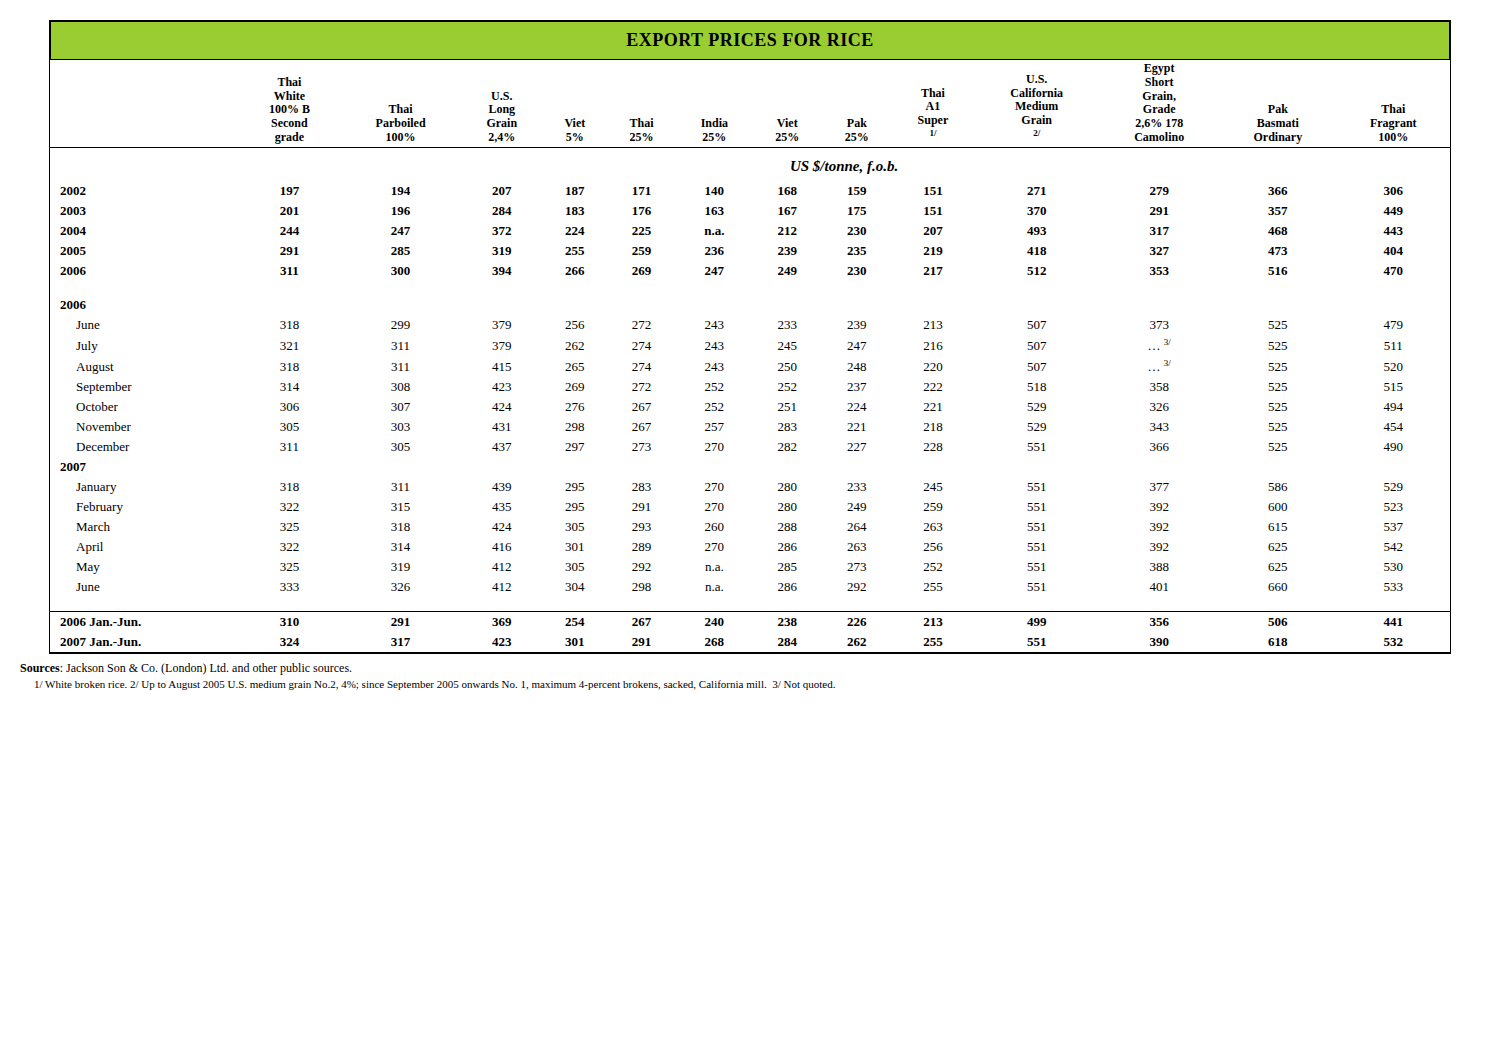EXPORT PRICES FOR RICE
| | Thai White 100% B Second grade | Thai Parboiled 100% | U.S. Long Grain 2,4% | Viet 5% | Thai 25% | India 25% | Viet 25% | Pak 25% | Thai A1 Super 1/ | U.S. California Medium Grain 2/ | Egypt Short Grain, Grade 2,6% 178 Camolino | Pak Basmati Ordinary | Thai Fragrant 100% |
| --- | --- | --- | --- | --- | --- | --- | --- | --- | --- | --- | --- | --- | --- |
| | US $/tonne, f.o.b. |
| 2002 | 197 | 194 | 207 | 187 | 171 | 140 | 168 | 159 | 151 | 271 | 279 | 366 | 306 |
| 2003 | 201 | 196 | 284 | 183 | 176 | 163 | 167 | 175 | 151 | 370 | 291 | 357 | 449 |
| 2004 | 244 | 247 | 372 | 224 | 225 | n.a. | 212 | 230 | 207 | 493 | 317 | 468 | 443 |
| 2005 | 291 | 285 | 319 | 255 | 259 | 236 | 239 | 235 | 219 | 418 | 327 | 473 | 404 |
| 2006 | 311 | 300 | 394 | 266 | 269 | 247 | 249 | 230 | 217 | 512 | 353 | 516 | 470 |
| 2006 |
| June | 318 | 299 | 379 | 256 | 272 | 243 | 233 | 239 | 213 | 507 | 373 | 525 | 479 |
| July | 321 | 311 | 379 | 262 | 274 | 243 | 245 | 247 | 216 | 507 | … 3/ | 525 | 511 |
| August | 318 | 311 | 415 | 265 | 274 | 243 | 250 | 248 | 220 | 507 | … 3/ | 525 | 520 |
| September | 314 | 308 | 423 | 269 | 272 | 252 | 252 | 237 | 222 | 518 | 358 | 525 | 515 |
| October | 306 | 307 | 424 | 276 | 267 | 252 | 251 | 224 | 221 | 529 | 326 | 525 | 494 |
| November | 305 | 303 | 431 | 298 | 267 | 257 | 283 | 221 | 218 | 529 | 343 | 525 | 454 |
| December | 311 | 305 | 437 | 297 | 273 | 270 | 282 | 227 | 228 | 551 | 366 | 525 | 490 |
| 2007 |
| January | 318 | 311 | 439 | 295 | 283 | 270 | 280 | 233 | 245 | 551 | 377 | 586 | 529 |
| February | 322 | 315 | 435 | 295 | 291 | 270 | 280 | 249 | 259 | 551 | 392 | 600 | 523 |
| March | 325 | 318 | 424 | 305 | 293 | 260 | 288 | 264 | 263 | 551 | 392 | 615 | 537 |
| April | 322 | 314 | 416 | 301 | 289 | 270 | 286 | 263 | 256 | 551 | 392 | 625 | 542 |
| May | 325 | 319 | 412 | 305 | 292 | n.a. | 285 | 273 | 252 | 551 | 388 | 625 | 530 |
| June | 333 | 326 | 412 | 304 | 298 | n.a. | 286 | 292 | 255 | 551 | 401 | 660 | 533 |
| 2006 Jan.-Jun. | 310 | 291 | 369 | 254 | 267 | 240 | 238 | 226 | 213 | 499 | 356 | 506 | 441 |
| 2007 Jan.-Jun. | 324 | 317 | 423 | 301 | 291 | 268 | 284 | 262 | 255 | 551 | 390 | 618 | 532 |
Sources: Jackson Son & Co. (London) Ltd. and other public sources.
1/ White broken rice. 2/ Up to August 2005 U.S. medium grain No.2, 4%; since September 2005 onwards No. 1, maximum 4-percent brokens, sacked, California mill. 3/ Not quoted.